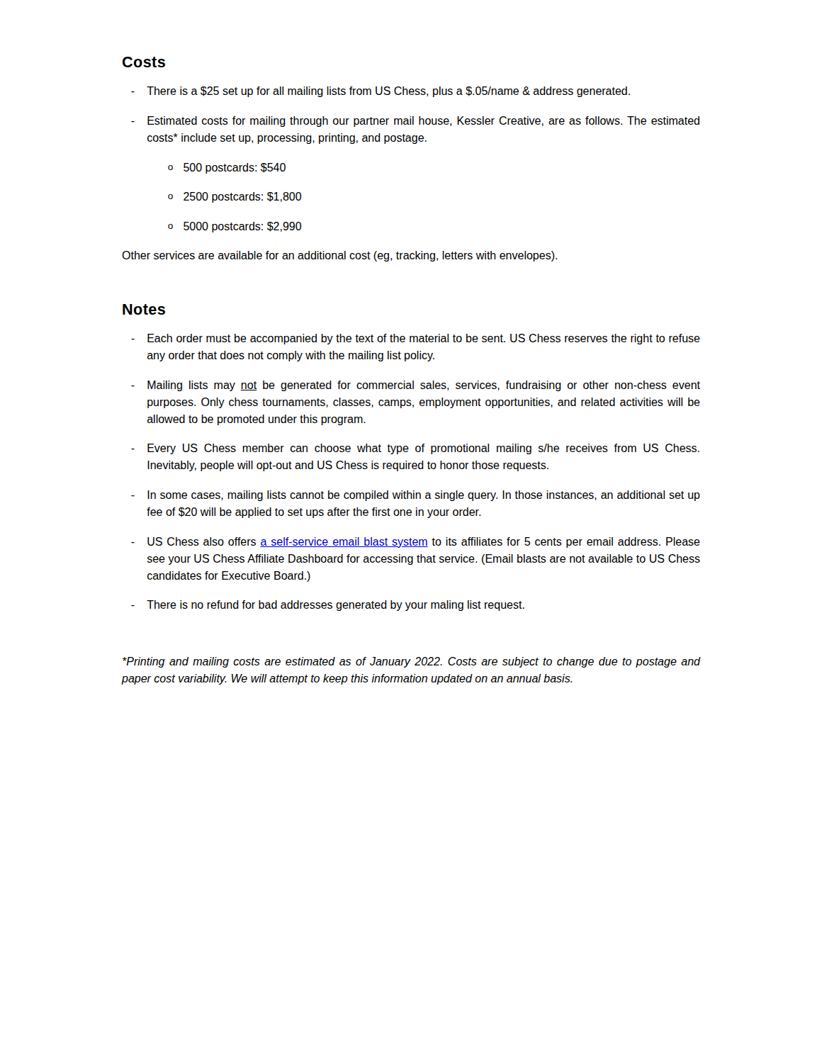Costs
There is a $25 set up for all mailing lists from US Chess, plus a $.05/name & address generated.
Estimated costs for mailing through our partner mail house, Kessler Creative, are as follows. The estimated costs* include set up, processing, printing, and postage.
500 postcards: $540
2500 postcards: $1,800
5000 postcards: $2,990
Other services are available for an additional cost (eg, tracking, letters with envelopes).
Notes
Each order must be accompanied by the text of the material to be sent. US Chess reserves the right to refuse any order that does not comply with the mailing list policy.
Mailing lists may not be generated for commercial sales, services, fundraising or other non-chess event purposes. Only chess tournaments, classes, camps, employment opportunities, and related activities will be allowed to be promoted under this program.
Every US Chess member can choose what type of promotional mailing s/he receives from US Chess. Inevitably, people will opt-out and US Chess is required to honor those requests.
In some cases, mailing lists cannot be compiled within a single query. In those instances, an additional set up fee of $20 will be applied to set ups after the first one in your order.
US Chess also offers a self-service email blast system to its affiliates for 5 cents per email address. Please see your US Chess Affiliate Dashboard for accessing that service. (Email blasts are not available to US Chess candidates for Executive Board.)
There is no refund for bad addresses generated by your maling list request.
*Printing and mailing costs are estimated as of January 2022. Costs are subject to change due to postage and paper cost variability. We will attempt to keep this information updated on an annual basis.